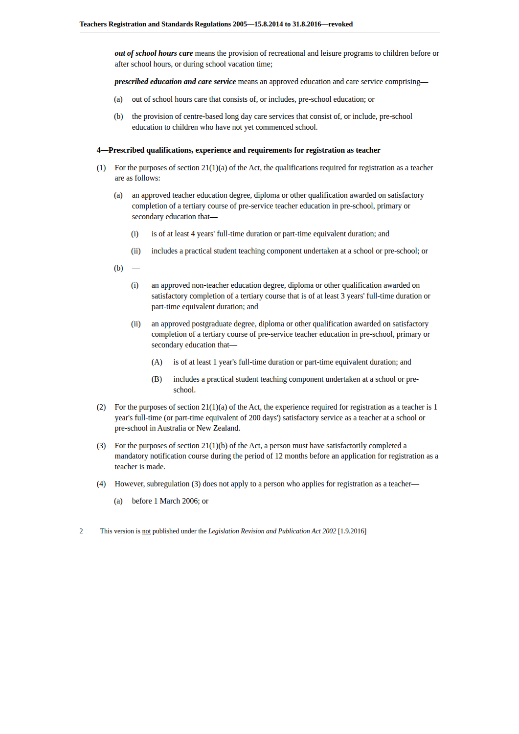Teachers Registration and Standards Regulations 2005—15.8.2014 to 31.8.2016—revoked
out of school hours care means the provision of recreational and leisure programs to children before or after school hours, or during school vacation time;
prescribed education and care service means an approved education and care service comprising—
(a) out of school hours care that consists of, or includes, pre-school education; or
(b) the provision of centre-based long day care services that consist of, or include, pre-school education to children who have not yet commenced school.
4—Prescribed qualifications, experience and requirements for registration as teacher
(1) For the purposes of section 21(1)(a) of the Act, the qualifications required for registration as a teacher are as follows:
(a) an approved teacher education degree, diploma or other qualification awarded on satisfactory completion of a tertiary course of pre-service teacher education in pre-school, primary or secondary education that—
(i) is of at least 4 years' full-time duration or part-time equivalent duration; and
(ii) includes a practical student teaching component undertaken at a school or pre-school; or
(b) —
(i) an approved non-teacher education degree, diploma or other qualification awarded on satisfactory completion of a tertiary course that is of at least 3 years' full-time duration or part-time equivalent duration; and
(ii) an approved postgraduate degree, diploma or other qualification awarded on satisfactory completion of a tertiary course of pre-service teacher education in pre-school, primary or secondary education that—
(A) is of at least 1 year's full-time duration or part-time equivalent duration; and
(B) includes a practical student teaching component undertaken at a school or pre-school.
(2) For the purposes of section 21(1)(a) of the Act, the experience required for registration as a teacher is 1 year's full-time (or part-time equivalent of 200 days') satisfactory service as a teacher at a school or pre-school in Australia or New Zealand.
(3) For the purposes of section 21(1)(b) of the Act, a person must have satisfactorily completed a mandatory notification course during the period of 12 months before an application for registration as a teacher is made.
(4) However, subregulation (3) does not apply to a person who applies for registration as a teacher—
(a) before 1 March 2006; or
2 This version is not published under the Legislation Revision and Publication Act 2002 [1.9.2016]